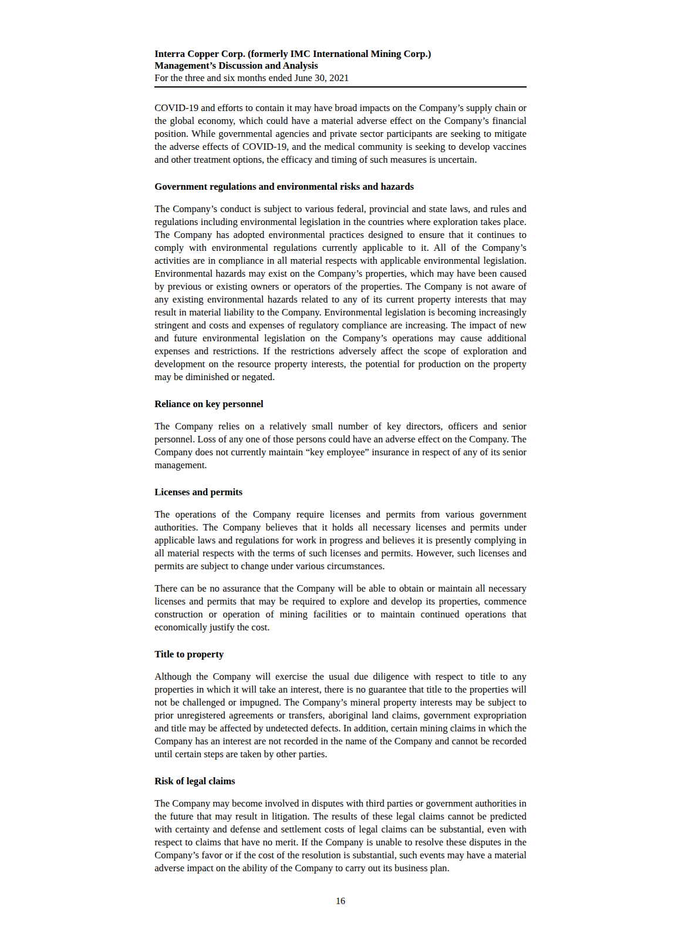Interra Copper Corp. (formerly IMC International Mining Corp.)
Management’s Discussion and Analysis
For the three and six months ended June 30, 2021
COVID-19 and efforts to contain it may have broad impacts on the Company’s supply chain or the global economy, which could have a material adverse effect on the Company’s financial position. While governmental agencies and private sector participants are seeking to mitigate the adverse effects of COVID-19, and the medical community is seeking to develop vaccines and other treatment options, the efficacy and timing of such measures is uncertain.
Government regulations and environmental risks and hazards
The Company’s conduct is subject to various federal, provincial and state laws, and rules and regulations including environmental legislation in the countries where exploration takes place. The Company has adopted environmental practices designed to ensure that it continues to comply with environmental regulations currently applicable to it. All of the Company’s activities are in compliance in all material respects with applicable environmental legislation. Environmental hazards may exist on the Company’s properties, which may have been caused by previous or existing owners or operators of the properties. The Company is not aware of any existing environmental hazards related to any of its current property interests that may result in material liability to the Company. Environmental legislation is becoming increasingly stringent and costs and expenses of regulatory compliance are increasing. The impact of new and future environmental legislation on the Company’s operations may cause additional expenses and restrictions. If the restrictions adversely affect the scope of exploration and development on the resource property interests, the potential for production on the property may be diminished or negated.
Reliance on key personnel
The Company relies on a relatively small number of key directors, officers and senior personnel. Loss of any one of those persons could have an adverse effect on the Company. The Company does not currently maintain “key employee” insurance in respect of any of its senior management.
Licenses and permits
The operations of the Company require licenses and permits from various government authorities. The Company believes that it holds all necessary licenses and permits under applicable laws and regulations for work in progress and believes it is presently complying in all material respects with the terms of such licenses and permits. However, such licenses and permits are subject to change under various circumstances.
There can be no assurance that the Company will be able to obtain or maintain all necessary licenses and permits that may be required to explore and develop its properties, commence construction or operation of mining facilities or to maintain continued operations that economically justify the cost.
Title to property
Although the Company will exercise the usual due diligence with respect to title to any properties in which it will take an interest, there is no guarantee that title to the properties will not be challenged or impugned. The Company’s mineral property interests may be subject to prior unregistered agreements or transfers, aboriginal land claims, government expropriation and title may be affected by undetected defects. In addition, certain mining claims in which the Company has an interest are not recorded in the name of the Company and cannot be recorded until certain steps are taken by other parties.
Risk of legal claims
The Company may become involved in disputes with third parties or government authorities in the future that may result in litigation. The results of these legal claims cannot be predicted with certainty and defense and settlement costs of legal claims can be substantial, even with respect to claims that have no merit. If the Company is unable to resolve these disputes in the Company’s favor or if the cost of the resolution is substantial, such events may have a material adverse impact on the ability of the Company to carry out its business plan.
16